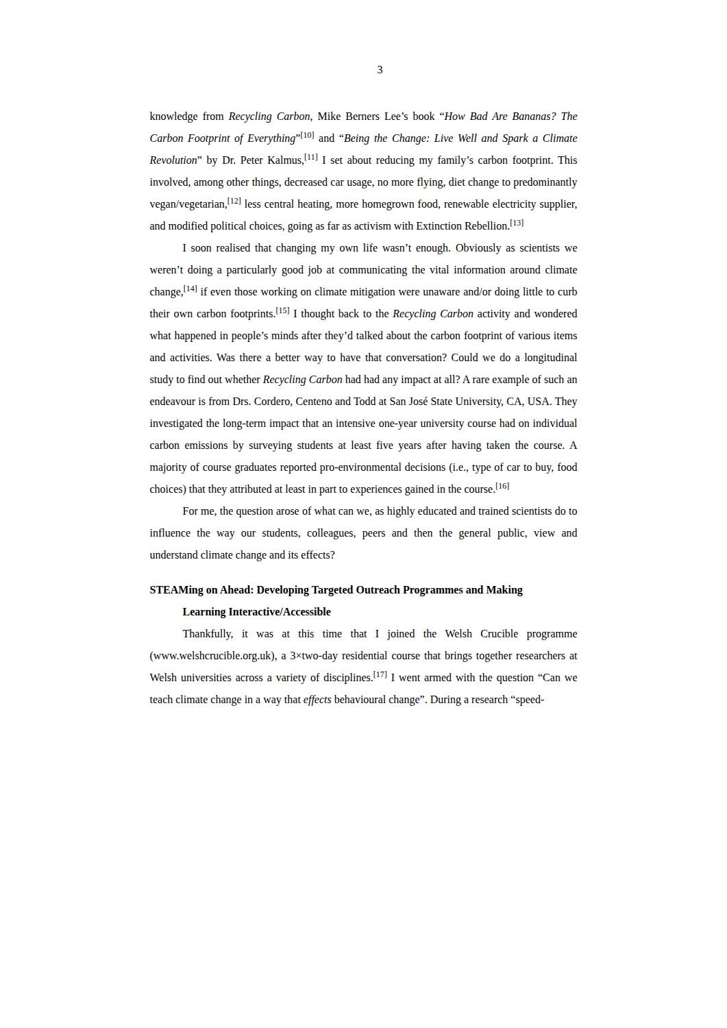3
knowledge from Recycling Carbon, Mike Berners Lee’s book “How Bad Are Bananas? The Carbon Footprint of Everything”[10] and “Being the Change: Live Well and Spark a Climate Revolution” by Dr. Peter Kalmus,[11] I set about reducing my family’s carbon footprint. This involved, among other things, decreased car usage, no more flying, diet change to predominantly vegan/vegetarian,[12] less central heating, more homegrown food, renewable electricity supplier, and modified political choices, going as far as activism with Extinction Rebellion.[13]
I soon realised that changing my own life wasn’t enough. Obviously as scientists we weren’t doing a particularly good job at communicating the vital information around climate change,[14] if even those working on climate mitigation were unaware and/or doing little to curb their own carbon footprints.[15] I thought back to the Recycling Carbon activity and wondered what happened in people’s minds after they’d talked about the carbon footprint of various items and activities. Was there a better way to have that conversation? Could we do a longitudinal study to find out whether Recycling Carbon had had any impact at all? A rare example of such an endeavour is from Drs. Cordero, Centeno and Todd at San José State University, CA, USA. They investigated the long-term impact that an intensive one-year university course had on individual carbon emissions by surveying students at least five years after having taken the course. A majority of course graduates reported pro-environmental decisions (i.e., type of car to buy, food choices) that they attributed at least in part to experiences gained in the course.[16]
For me, the question arose of what can we, as highly educated and trained scientists do to influence the way our students, colleagues, peers and then the general public, view and understand climate change and its effects?
STEAMing on Ahead: Developing Targeted Outreach Programmes and MakingLearning Interactive/Accessible
Thankfully, it was at this time that I joined the Welsh Crucible programme (www.welshcrucible.org.uk), a 3×two-day residential course that brings together researchers at Welsh universities across a variety of disciplines.[17] I went armed with the question “Can we teach climate change in a way that effects behavioural change”. During a research “speed-